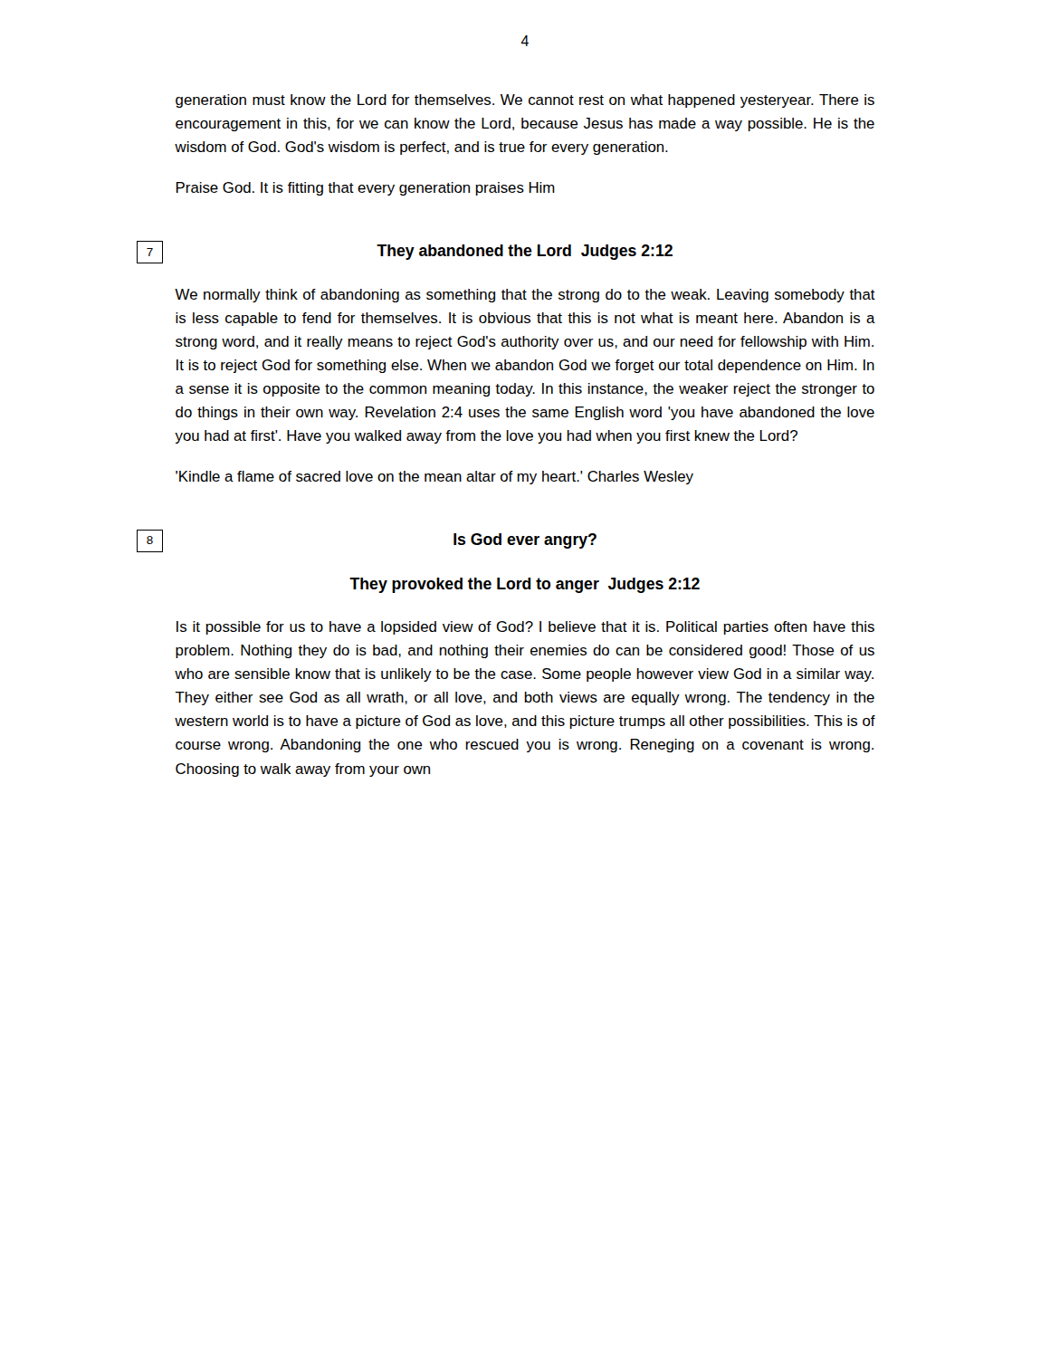4
generation must know the Lord for themselves. We cannot rest on what happened yesteryear. There is encouragement in this, for we can know the Lord, because Jesus has made a way possible. He is the wisdom of God. God's wisdom is perfect, and is true for every generation.
Praise God. It is fitting that every generation praises Him
7
They abandoned the Lord Judges 2:12
We normally think of abandoning as something that the strong do to the weak. Leaving somebody that is less capable to fend for themselves. It is obvious that this is not what is meant here. Abandon is a strong word, and it really means to reject God's authority over us, and our need for fellowship with Him. It is to reject God for something else. When we abandon God we forget our total dependence on Him. In a sense it is opposite to the common meaning today. In this instance, the weaker reject the stronger to do things in their own way. Revelation 2:4 uses the same English word 'you have abandoned the love you had at first'. Have you walked away from the love you had when you first knew the Lord?
'Kindle a flame of sacred love on the mean altar of my heart.' Charles Wesley
8
Is God ever angry?
They provoked the Lord to anger Judges 2:12
Is it possible for us to have a lopsided view of God? I believe that it is. Political parties often have this problem. Nothing they do is bad, and nothing their enemies do can be considered good! Those of us who are sensible know that is unlikely to be the case. Some people however view God in a similar way. They either see God as all wrath, or all love, and both views are equally wrong. The tendency in the western world is to have a picture of God as love, and this picture trumps all other possibilities. This is of course wrong. Abandoning the one who rescued you is wrong. Reneging on a covenant is wrong. Choosing to walk away from your own